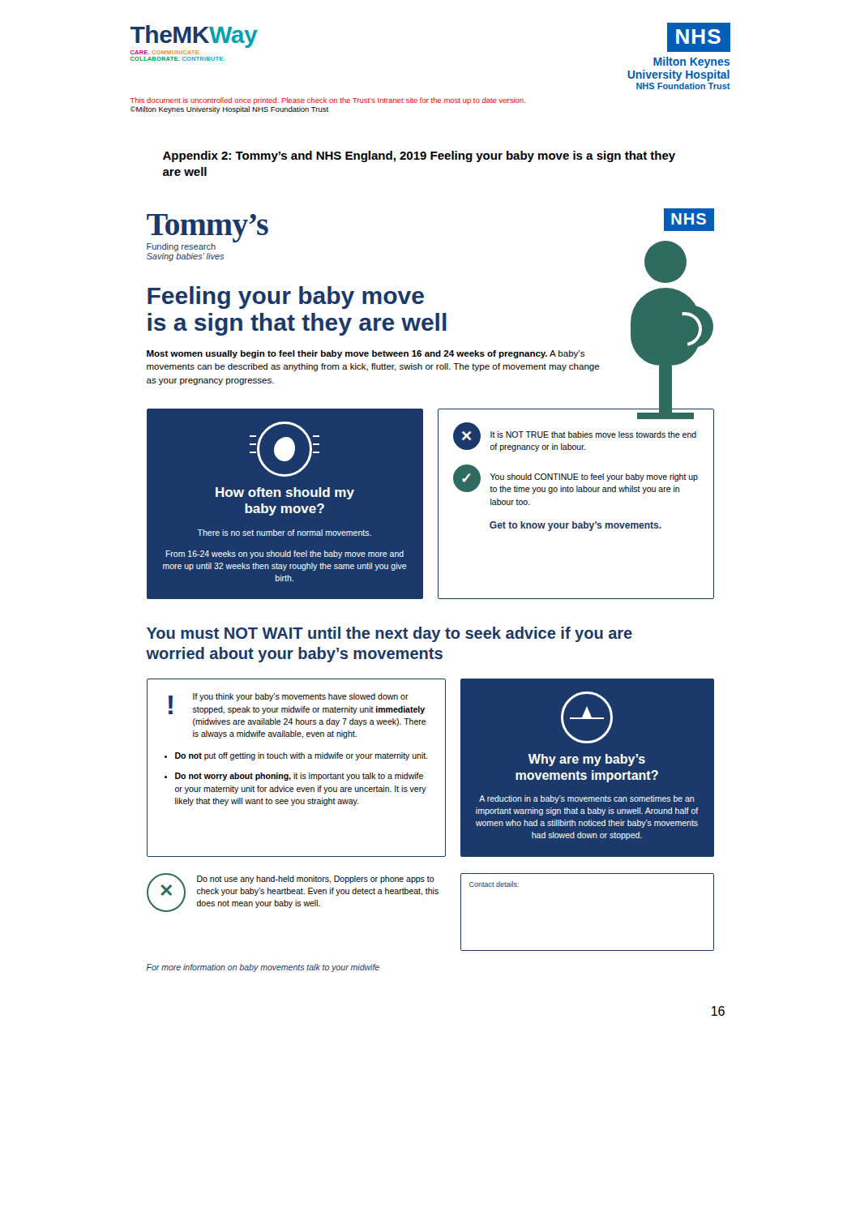The MK Way
CARE. COMMUNICATE.
COLLABORATE. CONTRIBUTE.
NHS
Milton Keynes
University Hospital
NHS Foundation Trust
This document is uncontrolled once printed. Please check on the Trust’s Intranet site for the most up to date version.
©Milton Keynes University Hospital NHS Foundation Trust
Appendix 2: Tommy’s and NHS England, 2019 Feeling your baby move is a sign that they are well
Tommy’s
Funding researchSaving babies’ lives
NHS
Feeling your baby move
is a sign that they are well
Most women usually begin to feel their baby move between 16 and 24 weeks of pregnancy. A baby’s movements can be described as anything from a kick, flutter, swish or roll. The type of movement may change as your pregnancy progresses.
How often should my
baby move?
There is no set number of normal movements.
From 16-24 weeks on you should feel the baby move more and more up until 32 weeks then stay roughly the same until you give birth.
✕
It is NOT TRUE that babies move less towards the end of pregnancy or in labour.
✓
You should CONTINUE to feel your baby move right up to the time you go into labour and whilst you are in labour too.
Get to know your baby’s movements.
You must NOT WAIT until the next day to seek advice if you are worried about your baby’s movements
!
If you think your baby’s movements have slowed down or stopped, speak to your midwife or maternity unit immediately (midwives are available 24 hours a day 7 days a week). There is always a midwife available, even at night.
Do not put off getting in touch with a midwife or your maternity unit.
Do not worry about phoning, it is important you talk to a midwife or your maternity unit for advice even if you are uncertain. It is very likely that they will want to see you straight away.
Why are my baby’s
movements important?
A reduction in a baby’s movements can sometimes be an important warning sign that a baby is unwell. Around half of women who had a stillbirth noticed their baby’s movements had slowed down or stopped.
✕
Do not use any hand-held monitors, Dopplers or phone apps to check your baby’s heartbeat. Even if you detect a heartbeat, this does not mean your baby is well.
Contact details:
For more information on baby movements talk to your midwife
16